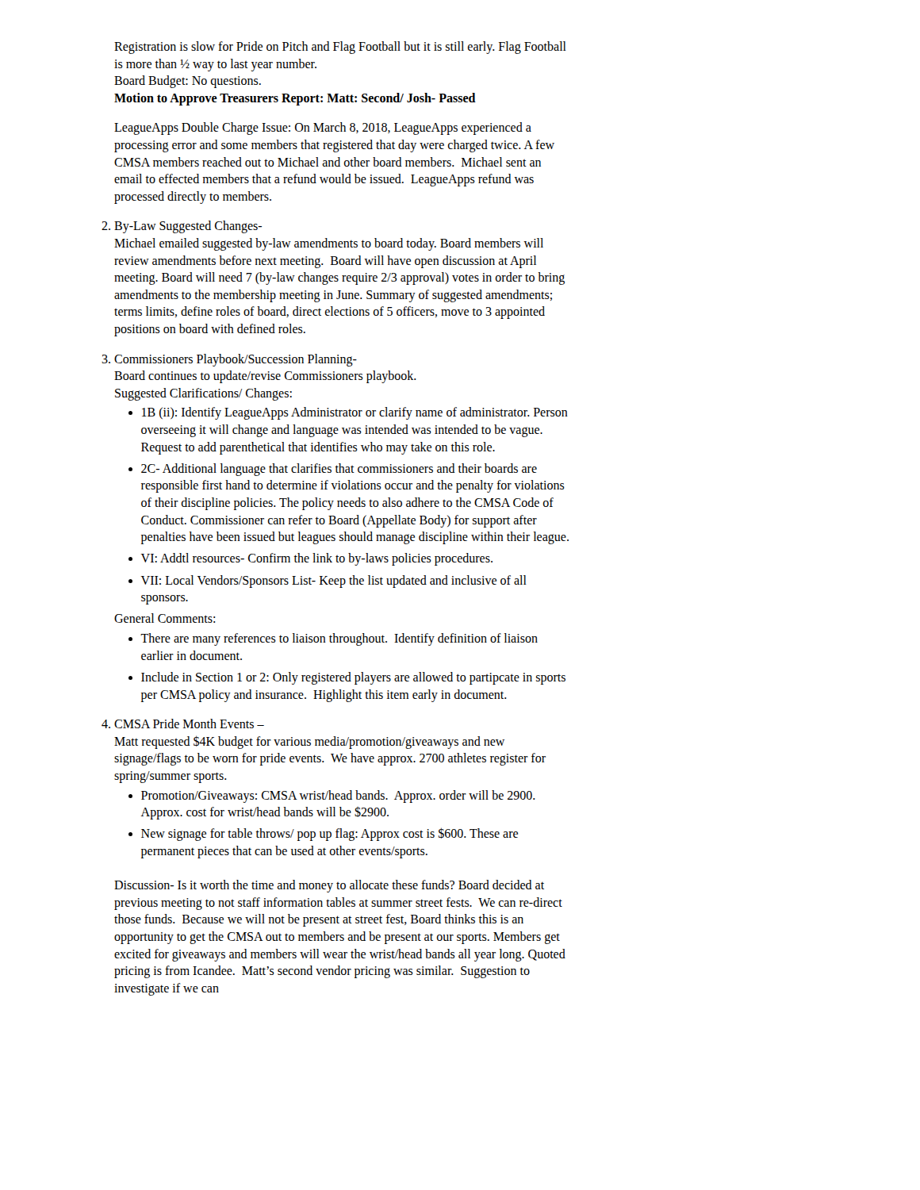Registration is slow for Pride on Pitch and Flag Football but it is still early. Flag Football is more than ½ way to last year number.
Board Budget: No questions.
Motion to Approve Treasurers Report: Matt: Second/ Josh- Passed
LeagueApps Double Charge Issue: On March 8, 2018, LeagueApps experienced a processing error and some members that registered that day were charged twice. A few CMSA members reached out to Michael and other board members. Michael sent an email to effected members that a refund would be issued. LeagueApps refund was processed directly to members.
By-Law Suggested Changes-
Michael emailed suggested by-law amendments to board today. Board members will review amendments before next meeting. Board will have open discussion at April meeting. Board will need 7 (by-law changes require 2/3 approval) votes in order to bring amendments to the membership meeting in June. Summary of suggested amendments; terms limits, define roles of board, direct elections of 5 officers, move to 3 appointed positions on board with defined roles.
Commissioners Playbook/Succession Planning-
Board continues to update/revise Commissioners playbook.
Suggested Clarifications/ Changes:
1B (ii): Identify LeagueApps Administrator or clarify name of administrator. Person overseeing it will change and language was intended was intended to be vague. Request to add parenthetical that identifies who may take on this role.
2C- Additional language that clarifies that commissioners and their boards are responsible first hand to determine if violations occur and the penalty for violations of their discipline policies. The policy needs to also adhere to the CMSA Code of Conduct. Commissioner can refer to Board (Appellate Body) for support after penalties have been issued but leagues should manage discipline within their league.
VI: Addtl resources- Confirm the link to by-laws policies procedures.
VII: Local Vendors/Sponsors List- Keep the list updated and inclusive of all sponsors.
General Comments:
There are many references to liaison throughout. Identify definition of liaison earlier in document.
Include in Section 1 or 2: Only registered players are allowed to partipcate in sports per CMSA policy and insurance. Highlight this item early in document.
CMSA Pride Month Events –
Matt requested $4K budget for various media/promotion/giveaways and new signage/flags to be worn for pride events. We have approx. 2700 athletes register for spring/summer sports.
Promotion/Giveaways: CMSA wrist/head bands. Approx. order will be 2900. Approx. cost for wrist/head bands will be $2900.
New signage for table throws/ pop up flag: Approx cost is $600. These are permanent pieces that can be used at other events/sports.
Discussion- Is it worth the time and money to allocate these funds? Board decided at previous meeting to not staff information tables at summer street fests. We can re-direct those funds. Because we will not be present at street fest, Board thinks this is an opportunity to get the CMSA out to members and be present at our sports. Members get excited for giveaways and members will wear the wrist/head bands all year long. Quoted pricing is from Icandee. Matt’s second vendor pricing was similar. Suggestion to investigate if we can